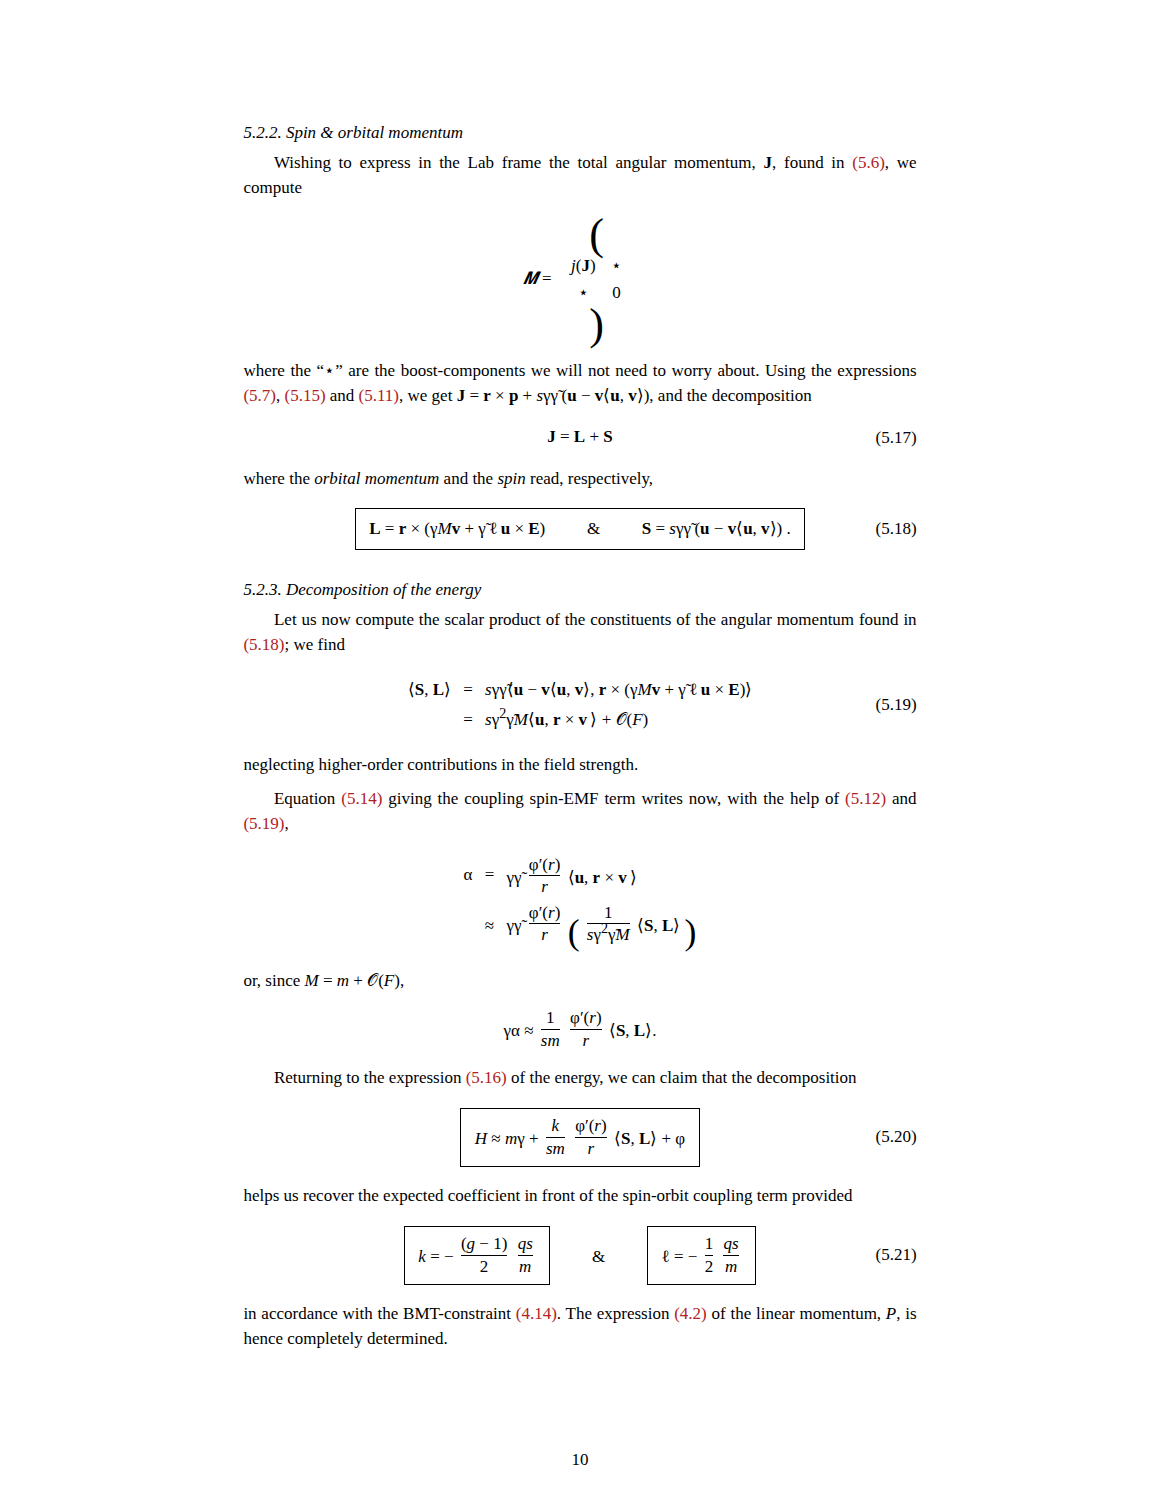5.2.2. Spin & orbital momentum
Wishing to express in the Lab frame the total angular momentum, J, found in (5.6), we compute
𝑴 = (
| j ( J ) | ⋆ |
| ⋆ | 0 |
)
where the “⋆” are the boost-components we will not need to worry about. Using the expressions (5.7), (5.15) and (5.11), we get J = r × p + sγγ̃ (u − v⟨u, v⟩), and the decomposition
J = L + S
(5.17)
where the orbital momentum and the spin read, respectively,
L = r × (γMv + γ̃ ℓ u × E) & S = sγγ̃ (u − v⟨u, v⟩) .
(5.18)
5.2.3. Decomposition of the energy
Let us now compute the scalar product of the constituents of the angular momentum found in (5.18); we find
| ⟨ S , L ⟩ | = | s γγ̃⟨ u − v ⟨ u , v ⟩, r × (γ M v + γ̃ ℓ u × E )⟩ |
| | = | s γ 2 γ̃ M ⟨ u , r × v ⟩ + 𝒪( F ) |
(5.19)
neglecting higher-order contributions in the field strength.
Equation (5.14) giving the coupling spin-EMF term writes now, with the help of (5.12) and (5.19),
| α | = | γγ̃ φ′( r ) r ⟨ u , r × v ⟩ |
| | ≈ | γγ̃ φ′( r ) r ( 1 s γ 2 γ̃ M ⟨ S , L ⟩ ) |
or, since M = m + 𝒪(F),
γα ≈ 1 sm φ′(r) r ⟨S, L⟩.
Returning to the expression (5.16) of the energy, we can claim that the decomposition
H ≈ mγ + ksm φ′(r) r ⟨S, L⟩ + φ
(5.20)
helps us recover the expected coefficient in front of the spin-orbit coupling term provided
k = − (g − 1) 2 qs m & ℓ = − 12 qs m
(5.21)
in accordance with the BMT-constraint (4.14). The expression (4.2) of the linear momentum, P, is hence completely determined.
10